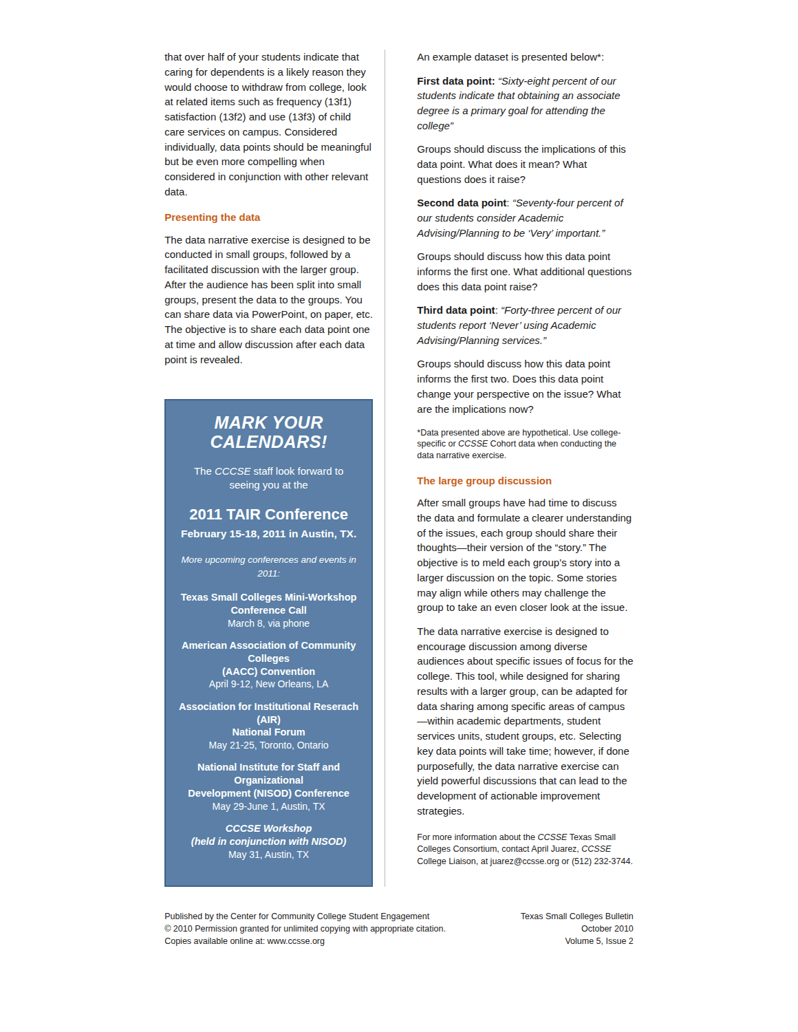that over half of your students indicate that caring for dependents is a likely reason they would choose to withdraw from college, look at related items such as frequency (13f1) satisfaction (13f2) and use (13f3) of child care services on campus. Considered individually, data points should be meaningful but be even more compelling when considered in conjunction with other relevant data.
Presenting the data
The data narrative exercise is designed to be conducted in small groups, followed by a facilitated discussion with the larger group. After the audience has been split into small groups, present the data to the groups. You can share data via PowerPoint, on paper, etc. The objective is to share each data point one at time and allow discussion after each data point is revealed.
MARK YOUR CALENDARS!
The CCCSE staff look forward to
seeing you at the
2011 TAIR Conference
February 15-18, 2011 in Austin, TX.
More upcoming conferences and events in 2011:
Texas Small Colleges Mini-Workshop
Conference Call March 8, via phone
American Association of Community Colleges
(AACC) Convention April 9-12, New Orleans, LA
Association for Institutional Reserach (AIR)
National Forum May 21-25, Toronto, Ontario
National Institute for Staff and Organizational
Development (NISOD) Conference May 29-June 1, Austin, TX
CCCSE Workshop (held in conjunction with NISOD) May 31, Austin, TX
An example dataset is presented below*:
First data point: “Sixty-eight percent of our students indicate that obtaining an associate degree is a primary goal for attending the college”
Groups should discuss the implications of this data point. What does it mean? What questions does it raise?
Second data point: “Seventy-four percent of our students consider Academic Advising/Planning to be ‘Very’ important.”
Groups should discuss how this data point informs the first one. What additional questions does this data point raise?
Third data point: “Forty-three percent of our students report ‘Never’ using Academic Advising/Planning services.”
Groups should discuss how this data point informs the first two. Does this data point change your perspective on the issue? What are the implications now?
*Data presented above are hypothetical. Use college-specific or CCSSE Cohort data when conducting the data narrative exercise.
The large group discussion
After small groups have had time to discuss the data and formulate a clearer understanding of the issues, each group should share their thoughts—their version of the “story.” The objective is to meld each group’s story into a larger discussion on the topic. Some stories may align while others may challenge the group to take an even closer look at the issue.
The data narrative exercise is designed to encourage discussion among diverse audiences about specific issues of focus for the college. This tool, while designed for sharing results with a larger group, can be adapted for data sharing among specific areas of campus—within academic departments, student services units, student groups, etc. Selecting key data points will take time; however, if done purposefully, the data narrative exercise can yield powerful discussions that can lead to the development of actionable improvement strategies.
For more information about the CCSSE Texas Small Colleges Consortium, contact April Juarez, CCSSE College Liaison, at juarez@ccsse.org or (512) 232-3744.
Published by the Center for Community College Student Engagement
© 2010 Permission granted for unlimited copying with appropriate citation.
Copies available online at: www.ccsse.org
Texas Small Colleges Bulletin
October 2010
Volume 5, Issue 2